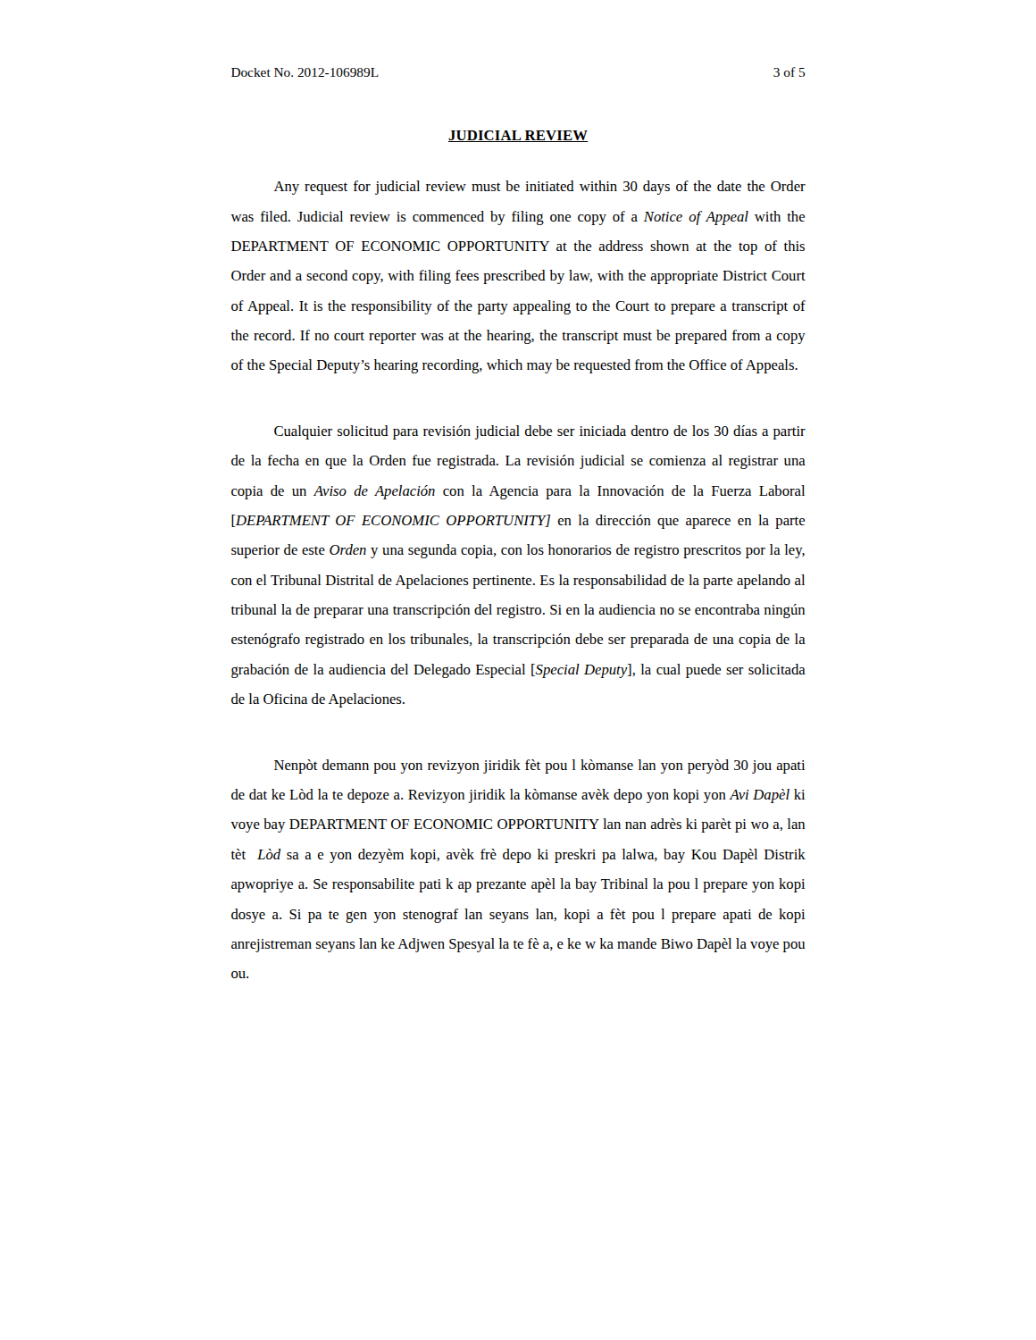Docket No. 2012-106989L 3 of 5
JUDICIAL REVIEW
Any request for judicial review must be initiated within 30 days of the date the Order was filed. Judicial review is commenced by filing one copy of a Notice of Appeal with the DEPARTMENT OF ECONOMIC OPPORTUNITY at the address shown at the top of this Order and a second copy, with filing fees prescribed by law, with the appropriate District Court of Appeal. It is the responsibility of the party appealing to the Court to prepare a transcript of the record. If no court reporter was at the hearing, the transcript must be prepared from a copy of the Special Deputy’s hearing recording, which may be requested from the Office of Appeals.
Cualquier solicitud para revisión judicial debe ser iniciada dentro de los 30 días a partir de la fecha en que la Orden fue registrada. La revisión judicial se comienza al registrar una copia de un Aviso de Apelación con la Agencia para la Innovación de la Fuerza Laboral [DEPARTMENT OF ECONOMIC OPPORTUNITY] en la dirección que aparece en la parte superior de este Orden y una segunda copia, con los honorarios de registro prescritos por la ley, con el Tribunal Distrital de Apelaciones pertinente. Es la responsabilidad de la parte apelando al tribunal la de preparar una transcripción del registro. Si en la audiencia no se encontraba ningún estenógrafo registrado en los tribunales, la transcripción debe ser preparada de una copia de la grabación de la audiencia del Delegado Especial [Special Deputy], la cual puede ser solicitada de la Oficina de Apelaciones.
Nenpòt demann pou yon revizyon jiridik fèt pou l kòmanse lan yon peryòd 30 jou apati de dat ke Lòd la te depoze a. Revizyon jiridik la kòmanse avèk depo yon kopi yon Avi Dapèl ki voye bay DEPARTMENT OF ECONOMIC OPPORTUNITY lan nan adrès ki parèt pi wo a, lan tèt Lòd sa a e yon dezyèm kopi, avèk frè depo ki preskri pa lalwa, bay Kou Dapèl Distrik apwopriye a. Se responsabilite pati k ap prezante apèl la bay Tribinal la pou l prepare yon kopi dosye a. Si pa te gen yon stenograf lan seyans lan, kopi a fèt pou l prepare apati de kopi anrejistreman seyans lan ke Adjwen Spesyal la te fè a, e ke w ka mande Biwo Dapèl la voye pou ou.